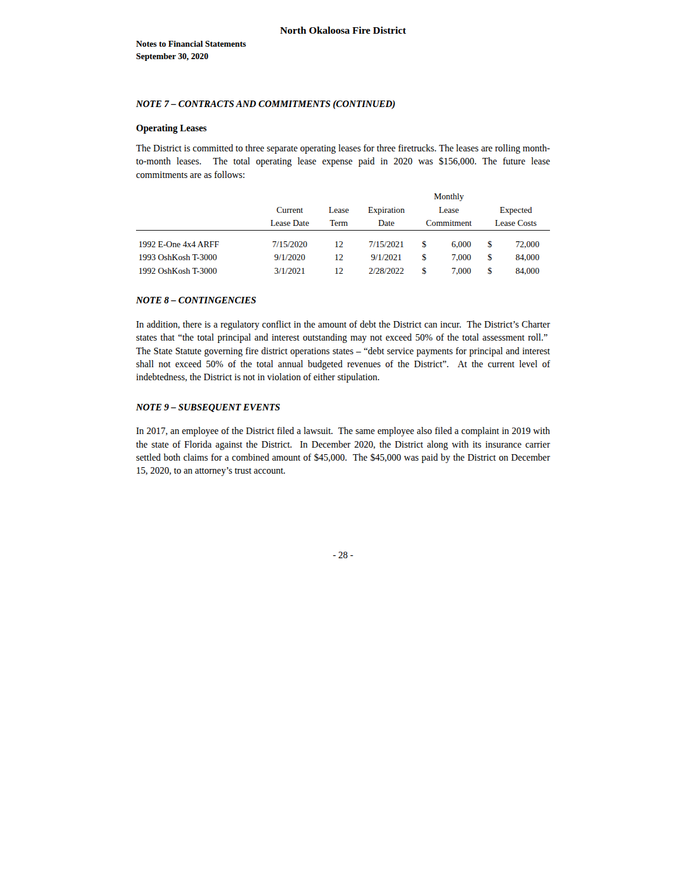North Okaloosa Fire District
Notes to Financial Statements
September 30, 2020
NOTE 7 – CONTRACTS AND COMMITMENTS (CONTINUED)
Operating Leases
The District is committed to three separate operating leases for three firetrucks. The leases are rolling month-to-month leases. The total operating lease expense paid in 2020 was $156,000. The future lease commitments are as follows:
| | | | | Monthly | |
| --- | --- | --- | --- | --- | --- |
| | Current | Lease | Expiration | Lease | Expected |
| | Lease Date | Term | Date | Commitment | Lease Costs |
| 1992 E-One 4x4 ARFF | 7/15/2020 | 12 | 7/15/2021 | $ | 6,000 | $ | 72,000 |
| 1993 OshKosh T-3000 | 9/1/2020 | 12 | 9/1/2021 | $ | 7,000 | $ | 84,000 |
| 1992 OshKosh T-3000 | 3/1/2021 | 12 | 2/28/2022 | $ | 7,000 | $ | 84,000 |
NOTE 8 – CONTINGENCIES
In addition, there is a regulatory conflict in the amount of debt the District can incur. The District’s Charter states that “the total principal and interest outstanding may not exceed 50% of the total assessment roll.” The State Statute governing fire district operations states – “debt service payments for principal and interest shall not exceed 50% of the total annual budgeted revenues of the District”. At the current level of indebtedness, the District is not in violation of either stipulation.
NOTE 9 – SUBSEQUENT EVENTS
In 2017, an employee of the District filed a lawsuit. The same employee also filed a complaint in 2019 with the state of Florida against the District. In December 2020, the District along with its insurance carrier settled both claims for a combined amount of $45,000. The $45,000 was paid by the District on December 15, 2020, to an attorney’s trust account.
- 28 -